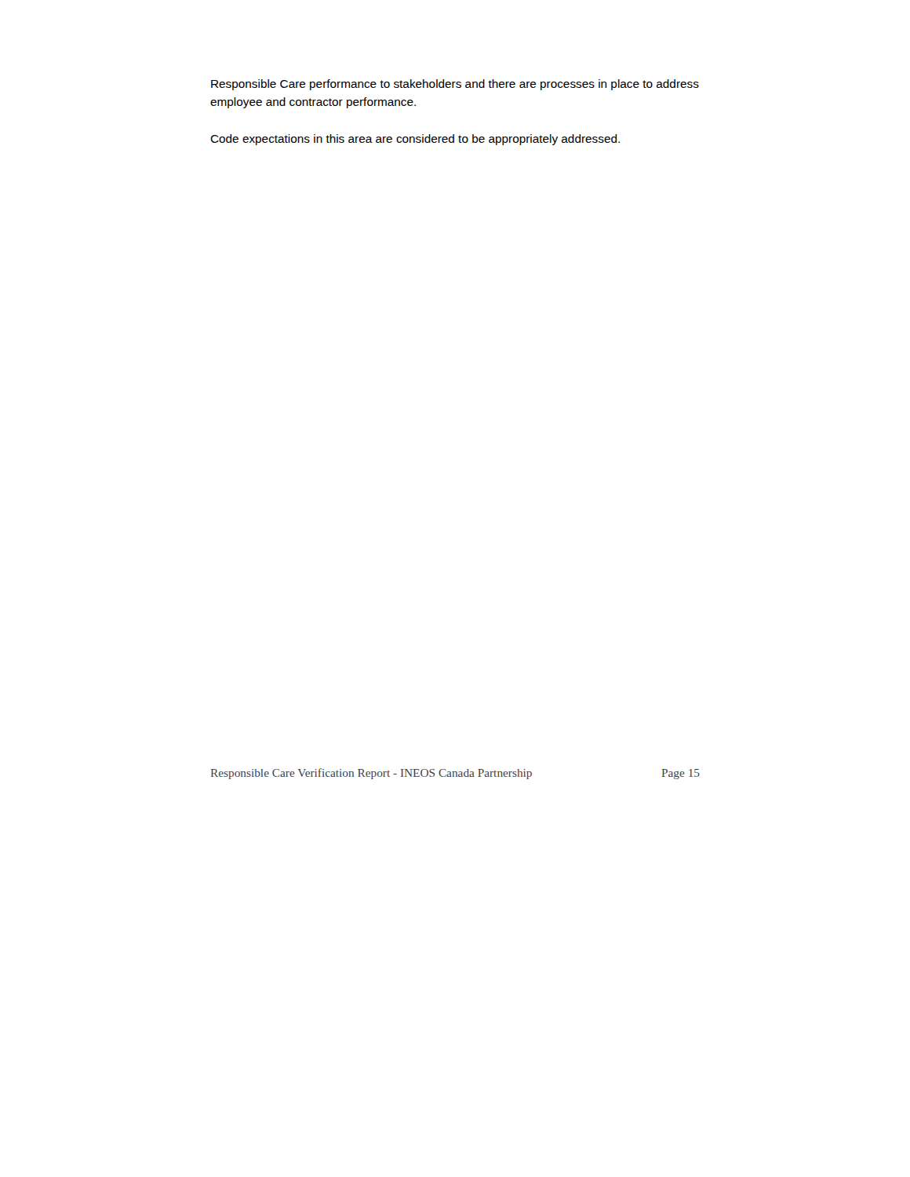Responsible Care performance to stakeholders and there are processes in place to address employee and contractor performance.
Code expectations in this area are considered to be appropriately addressed.
Responsible Care Verification Report - INEOS Canada Partnership Page 15